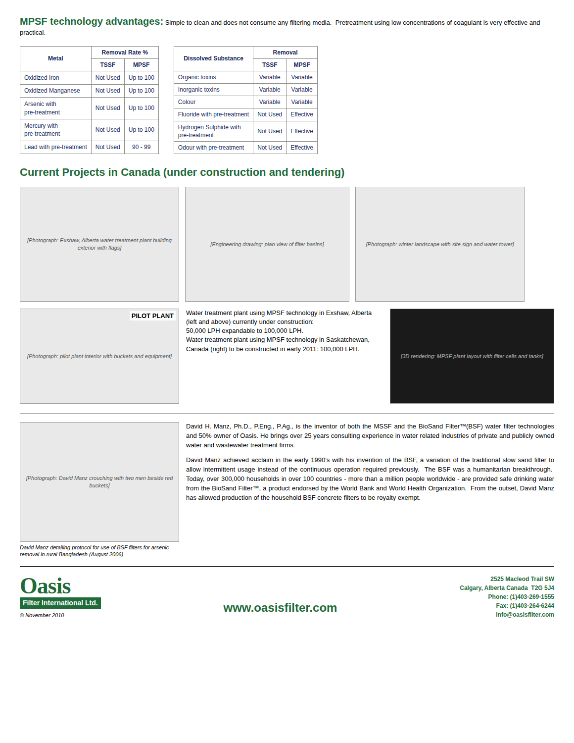MPSF technology advantages:
Simple to clean and does not consume any filtering media. Pretreatment using low concentrations of coagulant is very effective and practical.
| Metal | Removal Rate % |
| --- | --- |
| TSSF | MPSF |
| Oxidized Iron | Not Used | Up to 100 |
| Oxidized Manganese | Not Used | Up to 100 |
| Arsenic with pre-treatment | Not Used | Up to 100 |
| Mercury with pre-treatment | Not Used | Up to 100 |
| Lead with pre-treatment | Not Used | 90 - 99 |
| Dissolved Substance | Removal |
| --- | --- |
| TSSF | MPSF |
| Organic toxins | Variable | Variable |
| Inorganic toxins | Variable | Variable |
| Colour | Variable | Variable |
| Fluoride with pre-treatment | Not Used | Effective |
| Hydrogen Sulphide with pre-treatment | Not Used | Effective |
| Odour with pre-treatment | Not Used | Effective |
Current Projects in Canada (under construction and tendering)
[Photograph: Exshaw, Alberta water treatment plant building exterior with flags]
[Engineering drawing: plan view of filter basins]
[Photograph: winter landscape with site sign and water tower]
PILOT PLANT [Photograph: pilot plant interior with buckets and equipment]
Water treatment plant using MPSF technology in Exshaw, Alberta (left and above) currently under construction:
50,000 LPH expandable to 100,000 LPH.
Water treatment plant using MPSF technology in Saskatchewan, Canada (right) to be constructed in early 2011: 100,000 LPH.
[3D rendering: MPSF plant layout with filter cells and tanks]
[Photograph: David Manz crouching with two men beside red buckets]
David Manz detailing protocol for use of BSF filters for arsenic removal in rural Bangladesh (August 2006)
David H. Manz, Ph.D., P.Eng., P.Ag., is the inventor of both the MSSF and the BioSand Filter™(BSF) water filter technologies and 50% owner of Oasis. He brings over 25 years consulting experience in water related industries of private and publicly owned water and wastewater treatment firms.
David Manz achieved acclaim in the early 1990’s with his invention of the BSF, a variation of the traditional slow sand filter to allow intermittent usage instead of the continuous operation required previously. The BSF was a humanitarian breakthrough. Today, over 300,000 households in over 100 countries - more than a million people worldwide - are provided safe drinking water from the BioSand Filter™, a product endorsed by the World Bank and World Health Organization. From the outset, David Manz has allowed production of the household BSF concrete filters to be royalty exempt.
Oasis
Filter International Ltd.
© November 2010
www.oasisfilter.com
2525 Macleod Trail SW
Calgary, Alberta Canada T2G 5J4
Phone: (1)403-269-1555
Fax: (1)403-264-6244
info@oasisfilter.com